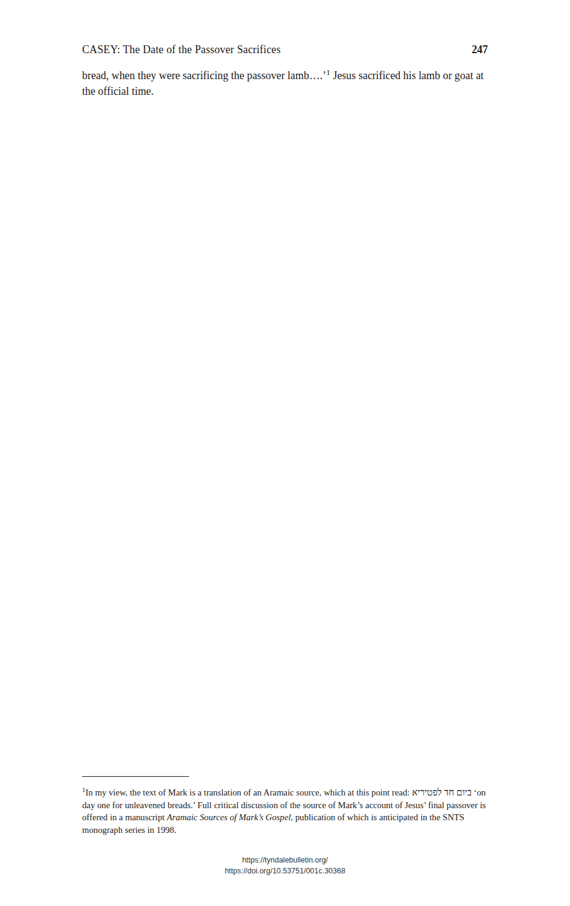CASEY: The Date of the Passover Sacrifices 247
bread, when they were sacrificing the passover lamb….’1 Jesus sacrificed his lamb or goat at the official time.
1 In my view, the text of Mark is a translation of an Aramaic source, which at this point read: ביום חד לפטיריא ‘on day one for unleavened breads.’ Full critical discussion of the source of Mark’s account of Jesus’ final passover is offered in a manuscript Aramaic Sources of Mark’s Gospel, publication of which is anticipated in the SNTS monograph series in 1998.
https://tyndalebulletin.org/
https://doi.org/10.53751/001c.30368